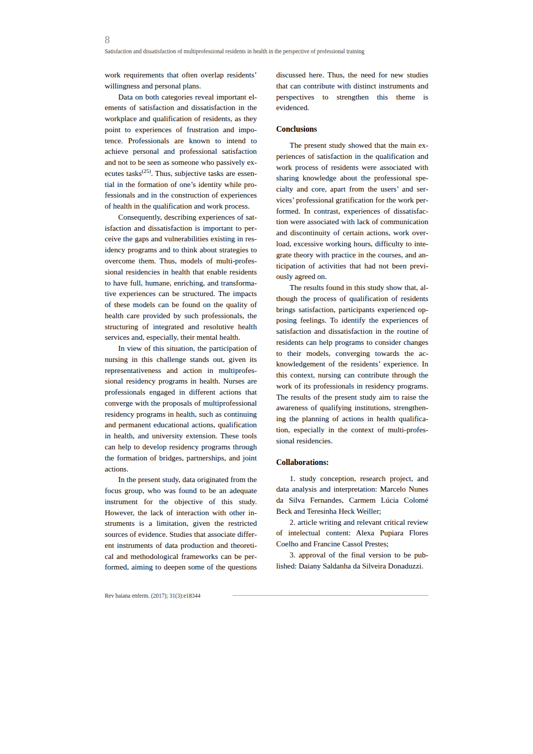8
Satisfaction and dissatisfaction of multiprofessional residents in health in the perspective of professional training
work requirements that often overlap residents’ willingness and personal plans.
Data on both categories reveal important elements of satisfaction and dissatisfaction in the workplace and qualification of residents, as they point to experiences of frustration and impotence. Professionals are known to intend to achieve personal and professional satisfaction and not to be seen as someone who passively executes tasks(25). Thus, subjective tasks are essential in the formation of one’s identity while professionals and in the construction of experiences of health in the qualification and work process.
Consequently, describing experiences of satisfaction and dissatisfaction is important to perceive the gaps and vulnerabilities existing in residency programs and to think about strategies to overcome them. Thus, models of multi-professional residencies in health that enable residents to have full, humane, enriching, and transformative experiences can be structured. The impacts of these models can be found on the quality of health care provided by such professionals, the structuring of integrated and resolutive health services and, especially, their mental health.
In view of this situation, the participation of nursing in this challenge stands out, given its representativeness and action in multiprofessional residency programs in health. Nurses are professionals engaged in different actions that converge with the proposals of multiprofessional residency programs in health, such as continuing and permanent educational actions, qualification in health, and university extension. These tools can help to develop residency programs through the formation of bridges, partnerships, and joint actions.
In the present study, data originated from the focus group, who was found to be an adequate instrument for the objective of this study. However, the lack of interaction with other instruments is a limitation, given the restricted sources of evidence. Studies that associate different instruments of data production and theoretical and methodological frameworks can be performed, aiming to deepen some of the questions discussed here. Thus, the need for new studies that can contribute with distinct instruments and perspectives to strengthen this theme is evidenced.
Conclusions
The present study showed that the main experiences of satisfaction in the qualification and work process of residents were associated with sharing knowledge about the professional specialty and core, apart from the users’ and services’ professional gratification for the work performed. In contrast, experiences of dissatisfaction were associated with lack of communication and discontinuity of certain actions, work overload, excessive working hours, difficulty to integrate theory with practice in the courses, and anticipation of activities that had not been previously agreed on.
The results found in this study show that, although the process of qualification of residents brings satisfaction, participants experienced opposing feelings. To identify the experiences of satisfaction and dissatisfaction in the routine of residents can help programs to consider changes to their models, converging towards the acknowledgement of the residents’ experience. In this context, nursing can contribute through the work of its professionals in residency programs. The results of the present study aim to raise the awareness of qualifying institutions, strengthening the planning of actions in health qualification, especially in the context of multi-professional residencies.
Collaborations:
1. study conception, research project, and data analysis and interpretation: Marcelo Nunes da Silva Fernandes, Carmem Lúcia Colomé Beck and Teresinha Heck Weiller;
2. article writing and relevant critical review of intelectual content: Alexa Pupiara Flores Coelho and Francine Cassol Prestes;
3. approval of the final version to be published: Daiany Saldanha da Silveira Donaduzzi.
Rev baiana enferm. (2017); 31(3):e18344